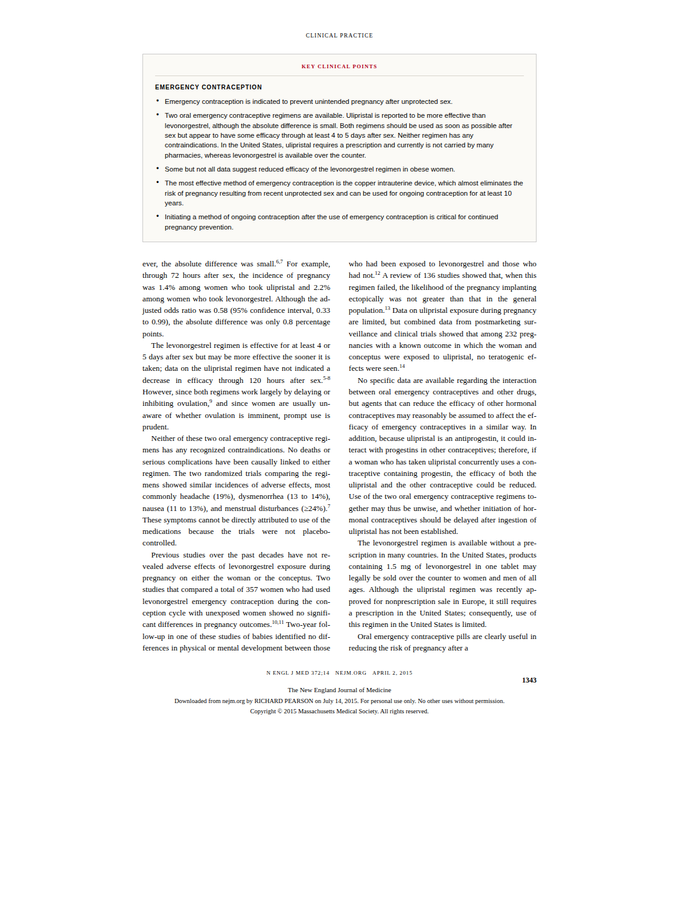Clinical Practice
Key Clinical Points
Emergency Contraception
Emergency contraception is indicated to prevent unintended pregnancy after unprotected sex.
Two oral emergency contraceptive regimens are available. Ulipristal is reported to be more effective than levonorgestrel, although the absolute difference is small. Both regimens should be used as soon as possible after sex but appear to have some efficacy through at least 4 to 5 days after sex. Neither regimen has any contraindications. In the United States, ulipristal requires a prescription and currently is not carried by many pharmacies, whereas levonorgestrel is available over the counter.
Some but not all data suggest reduced efficacy of the levonorgestrel regimen in obese women.
The most effective method of emergency contraception is the copper intrauterine device, which almost eliminates the risk of pregnancy resulting from recent unprotected sex and can be used for ongoing contraception for at least 10 years.
Initiating a method of ongoing contraception after the use of emergency contraception is critical for continued pregnancy prevention.
ever, the absolute difference was small.6,7 For example, through 72 hours after sex, the incidence of pregnancy was 1.4% among women who took ulipristal and 2.2% among women who took levonorgestrel. Although the adjusted odds ratio was 0.58 (95% confidence interval, 0.33 to 0.99), the absolute difference was only 0.8 percentage points.
The levonorgestrel regimen is effective for at least 4 or 5 days after sex but may be more effective the sooner it is taken; data on the ulipristal regimen have not indicated a decrease in efficacy through 120 hours after sex.5-8 However, since both regimens work largely by delaying or inhibiting ovulation,9 and since women are usually unaware of whether ovulation is imminent, prompt use is prudent.
Neither of these two oral emergency contraceptive regimens has any recognized contraindications. No deaths or serious complications have been causally linked to either regimen. The two randomized trials comparing the regimens showed similar incidences of adverse effects, most commonly headache (19%), dysmenorrhea (13 to 14%), nausea (11 to 13%), and menstrual disturbances (≥24%).7 These symptoms cannot be directly attributed to use of the medications because the trials were not placebo-controlled.
Previous studies over the past decades have not revealed adverse effects of levonorgestrel exposure during pregnancy on either the woman or the conceptus. Two studies that compared a total of 357 women who had used levonorgestrel emergency contraception during the conception cycle with unexposed women showed no significant differences in pregnancy outcomes.10,11 Two-year follow-up in one of these studies of babies identified no differences in physical or mental development between those who had been exposed to levonorgestrel and those who had not.12 A review of 136 studies showed that, when this regimen failed, the likelihood of the pregnancy implanting ectopically was not greater than that in the general population.13 Data on ulipristal exposure during pregnancy are limited, but combined data from postmarketing surveillance and clinical trials showed that among 232 pregnancies with a known outcome in which the woman and conceptus were exposed to ulipristal, no teratogenic effects were seen.14
No specific data are available regarding the interaction between oral emergency contraceptives and other drugs, but agents that can reduce the efficacy of other hormonal contraceptives may reasonably be assumed to affect the efficacy of emergency contraceptives in a similar way. In addition, because ulipristal is an antiprogestin, it could interact with progestins in other contraceptives; therefore, if a woman who has taken ulipristal concurrently uses a contraceptive containing progestin, the efficacy of both the ulipristal and the other contraceptive could be reduced. Use of the two oral emergency contraceptive regimens together may thus be unwise, and whether initiation of hormonal contraceptives should be delayed after ingestion of ulipristal has not been established.
The levonorgestrel regimen is available without a prescription in many countries. In the United States, products containing 1.5 mg of levonorgestrel in one tablet may legally be sold over the counter to women and men of all ages. Although the ulipristal regimen was recently approved for nonprescription sale in Europe, it still requires a prescription in the United States; consequently, use of this regimen in the United States is limited.
Oral emergency contraceptive pills are clearly useful in reducing the risk of pregnancy after a
1343
n engl j med 372;14 nejm.org April 2, 2015
The New England Journal of Medicine
Downloaded from nejm.org by RICHARD PEARSON on July 14, 2015. For personal use only. No other uses without permission.
Copyright © 2015 Massachusetts Medical Society. All rights reserved.